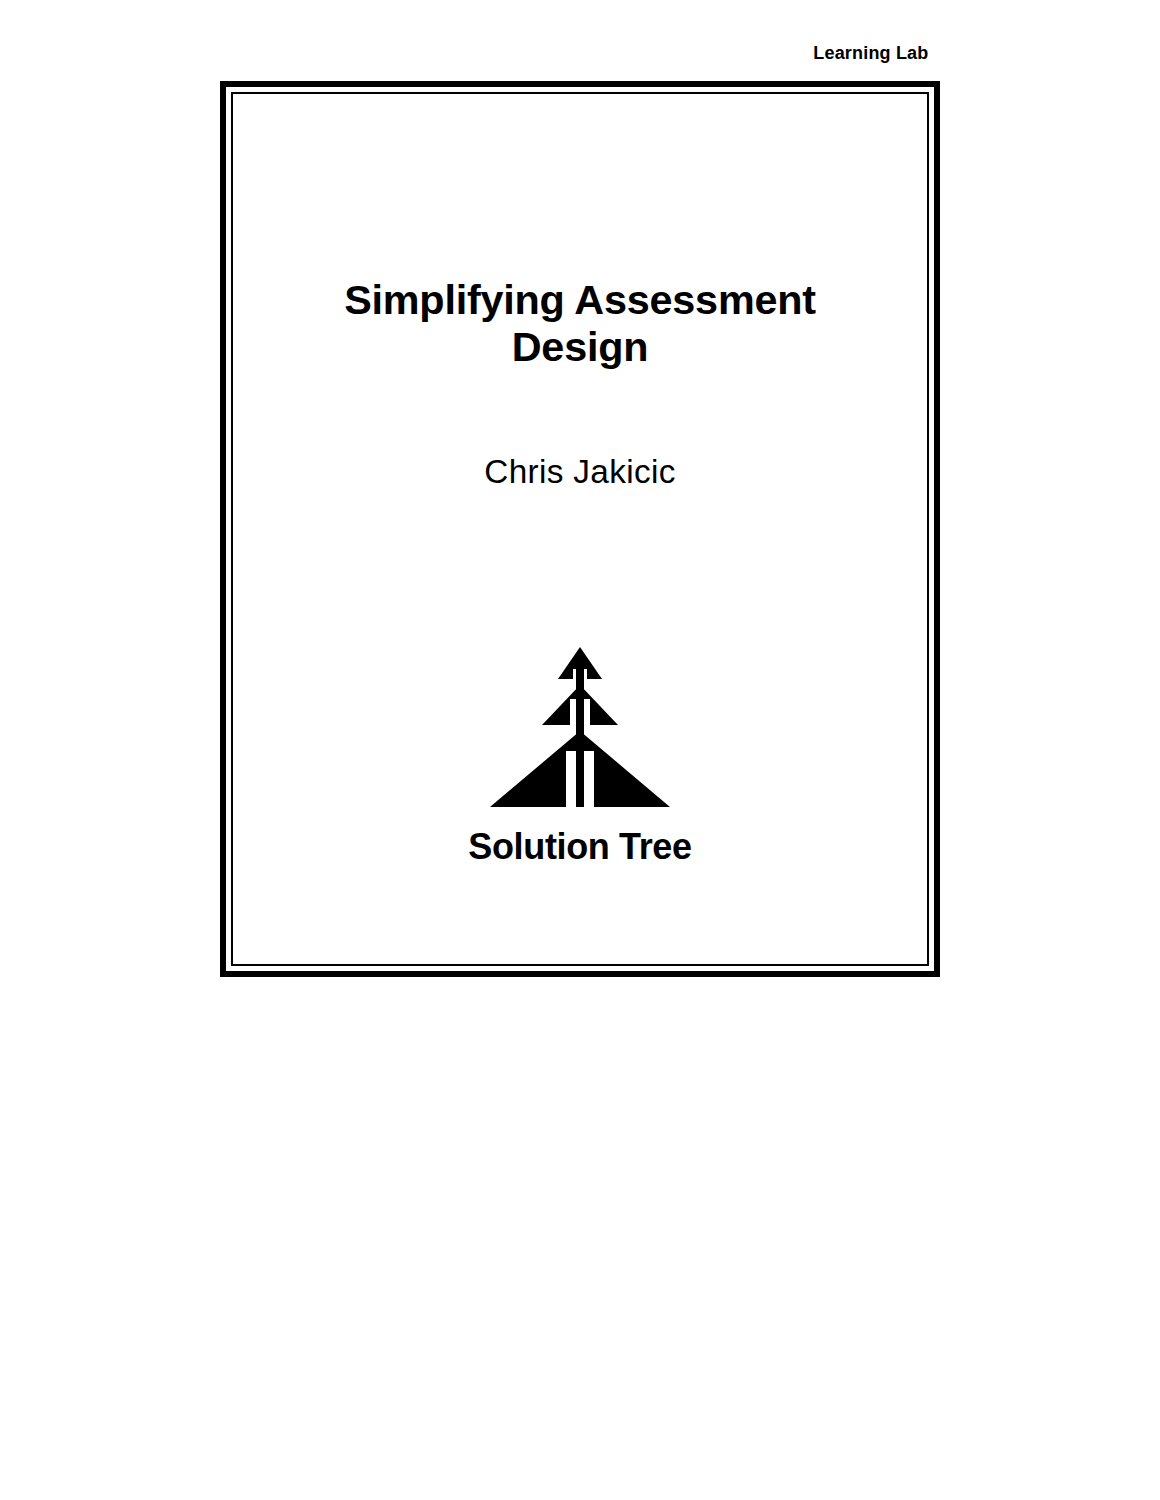Learning Lab
Simplifying Assessment Design
Chris Jakicic
Solution Tree